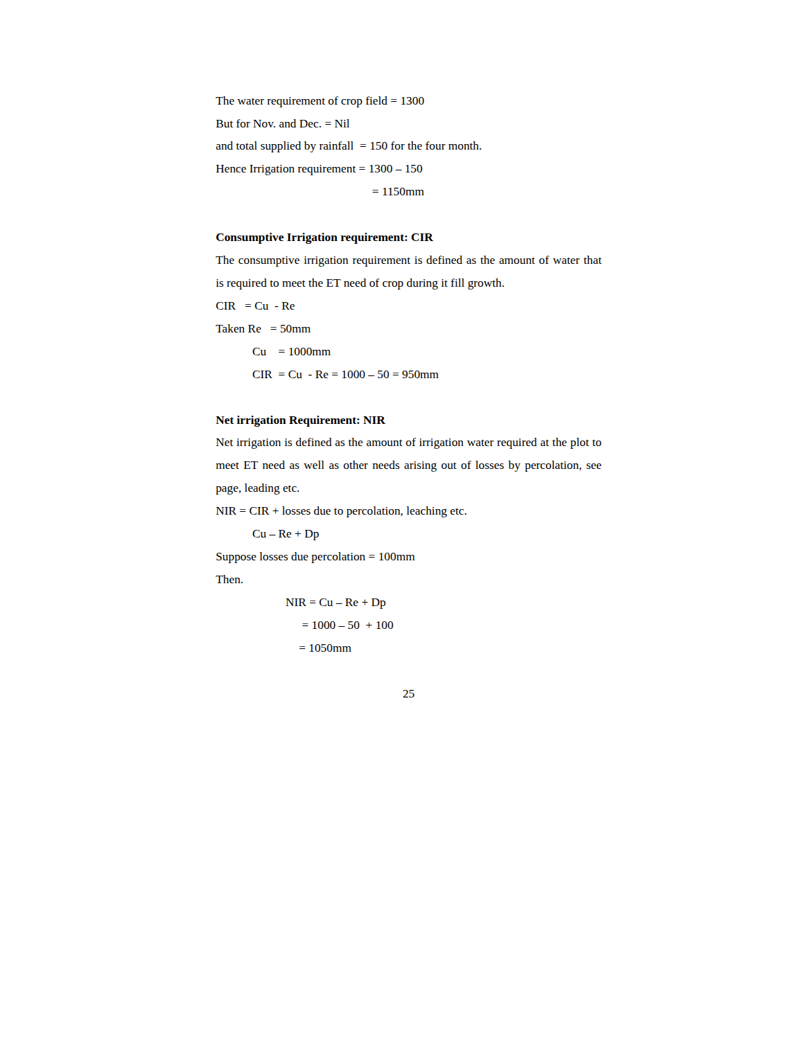The water requirement of crop field = 1300
But for Nov. and Dec. = Nil
and total supplied by rainfall = 150 for the four month.
Hence Irrigation requirement = 1300 – 150
= 1150mm
Consumptive Irrigation requirement: CIR
The consumptive irrigation requirement is defined as the amount of water that is required to meet the ET need of crop during it fill growth.
CIR = Cu - Re
Taken Re = 50mm
Cu = 1000mm
CIR = Cu - Re = 1000 – 50 = 950mm
Net irrigation Requirement: NIR
Net irrigation is defined as the amount of irrigation water required at the plot to meet ET need as well as other needs arising out of losses by percolation, see page, leading etc.
NIR = CIR + losses due to percolation, leaching etc.
Cu – Re + Dp
Suppose losses due percolation = 100mm
Then.
NIR = Cu – Re + Dp
= 1000 – 50 + 100
= 1050mm
25